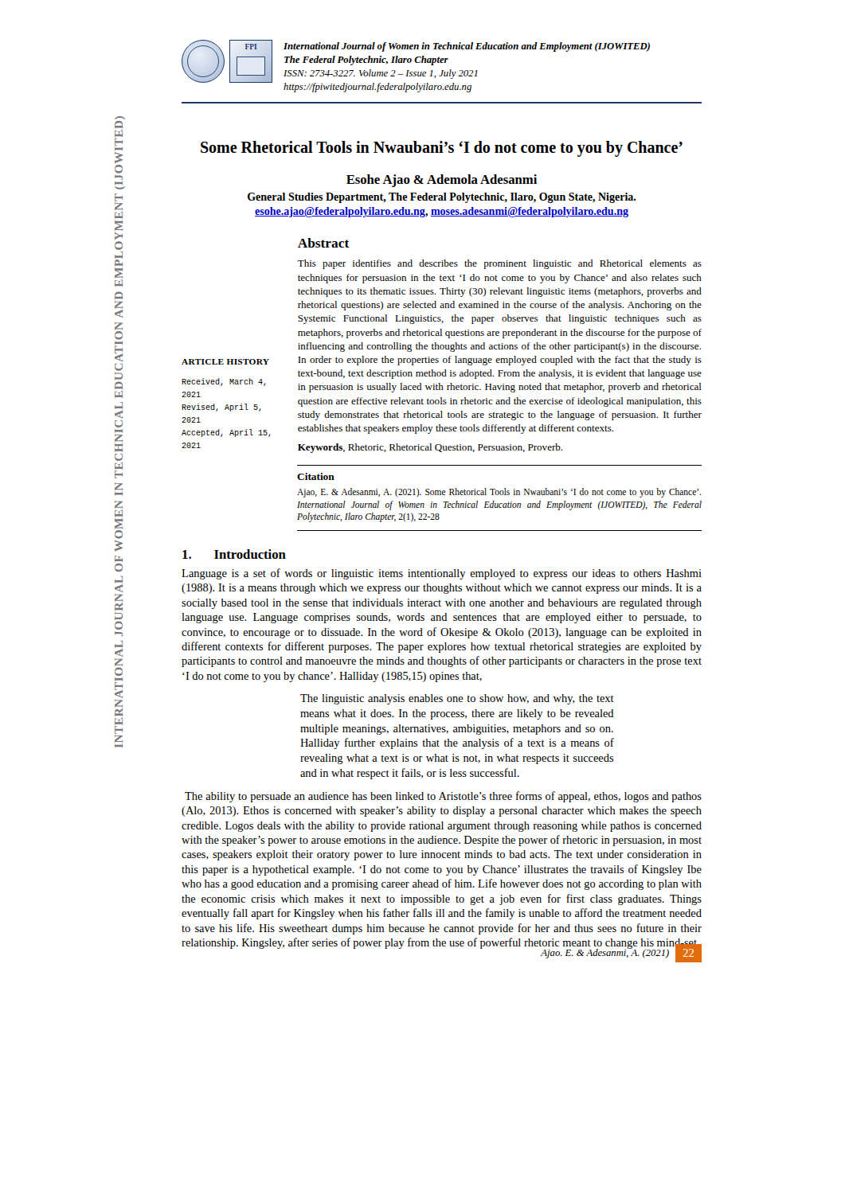INTERNATIONAL JOURNAL OF WOMEN IN TECHNICAL EDUCATION AND EMPLOYMENT (IJOWITED)
International Journal of Women in Technical Education and Employment (IJOWITED)
The Federal Polytechnic, Ilaro Chapter
ISSN: 2734-3227. Volume 2 – Issue 1, July 2021
https://fpiwitedjournal.federalpolyilaro.edu.ng
Some Rhetorical Tools in Nwaubani’s ‘I do not come to you by Chance’
Esohe Ajao & Ademola Adesanmi
General Studies Department, The Federal Polytechnic, Ilaro, Ogun State, Nigeria.
esohe.ajao@federalpolyilaro.edu.ng, moses.adesanmi@federalpolyilaro.edu.ng
ARTICLE HISTORY
Received, March 4, 2021
Revised, April 5, 2021
Accepted, April 15, 2021
Abstract
This paper identifies and describes the prominent linguistic and Rhetorical elements as techniques for persuasion in the text ‘I do not come to you by Chance’ and also relates such techniques to its thematic issues. Thirty (30) relevant linguistic items (metaphors, proverbs and rhetorical questions) are selected and examined in the course of the analysis. Anchoring on the Systemic Functional Linguistics, the paper observes that linguistic techniques such as metaphors, proverbs and rhetorical questions are preponderant in the discourse for the purpose of influencing and controlling the thoughts and actions of the other participant(s) in the discourse. In order to explore the properties of language employed coupled with the fact that the study is text-bound, text description method is adopted. From the analysis, it is evident that language use in persuasion is usually laced with rhetoric. Having noted that metaphor, proverb and rhetorical question are effective relevant tools in rhetoric and the exercise of ideological manipulation, this study demonstrates that rhetorical tools are strategic to the language of persuasion. It further establishes that speakers employ these tools differently at different contexts.
Keywords, Rhetoric, Rhetorical Question, Persuasion, Proverb.
Citation
Ajao, E. & Adesanmi, A. (2021). Some Rhetorical Tools in Nwaubani’s ‘I do not come to you by Chance’. International Journal of Women in Technical Education and Employment (IJOWITED), The Federal Polytechnic, Ilaro Chapter, 2(1), 22-28
1. Introduction
Language is a set of words or linguistic items intentionally employed to express our ideas to others Hashmi (1988). It is a means through which we express our thoughts without which we cannot express our minds. It is a socially based tool in the sense that individuals interact with one another and behaviours are regulated through language use. Language comprises sounds, words and sentences that are employed either to persuade, to convince, to encourage or to dissuade. In the word of Okesipe & Okolo (2013), language can be exploited in different contexts for different purposes. The paper explores how textual rhetorical strategies are exploited by participants to control and manoeuvre the minds and thoughts of other participants or characters in the prose text ‘I do not come to you by chance’. Halliday (1985,15) opines that,
The linguistic analysis enables one to show how, and why, the text means what it does. In the process, there are likely to be revealed multiple meanings, alternatives, ambiguities, metaphors and so on. Halliday further explains that the analysis of a text is a means of revealing what a text is or what is not, in what respects it succeeds and in what respect it fails, or is less successful.
The ability to persuade an audience has been linked to Aristotle’s three forms of appeal, ethos, logos and pathos (Alo, 2013). Ethos is concerned with speaker’s ability to display a personal character which makes the speech credible. Logos deals with the ability to provide rational argument through reasoning while pathos is concerned with the speaker’s power to arouse emotions in the audience. Despite the power of rhetoric in persuasion, in most cases, speakers exploit their oratory power to lure innocent minds to bad acts. The text under consideration in this paper is a hypothetical example. ‘I do not come to you by Chance’ illustrates the travails of Kingsley Ibe who has a good education and a promising career ahead of him. Life however does not go according to plan with the economic crisis which makes it next to impossible to get a job even for first class graduates. Things eventually fall apart for Kingsley when his father falls ill and the family is unable to afford the treatment needed to save his life. His sweetheart dumps him because he cannot provide for her and thus sees no future in their relationship. Kingsley, after series of power play from the use of powerful rhetoric meant to change his mind-set
Ajao. E. & Adesanmi, A. (2021) 22